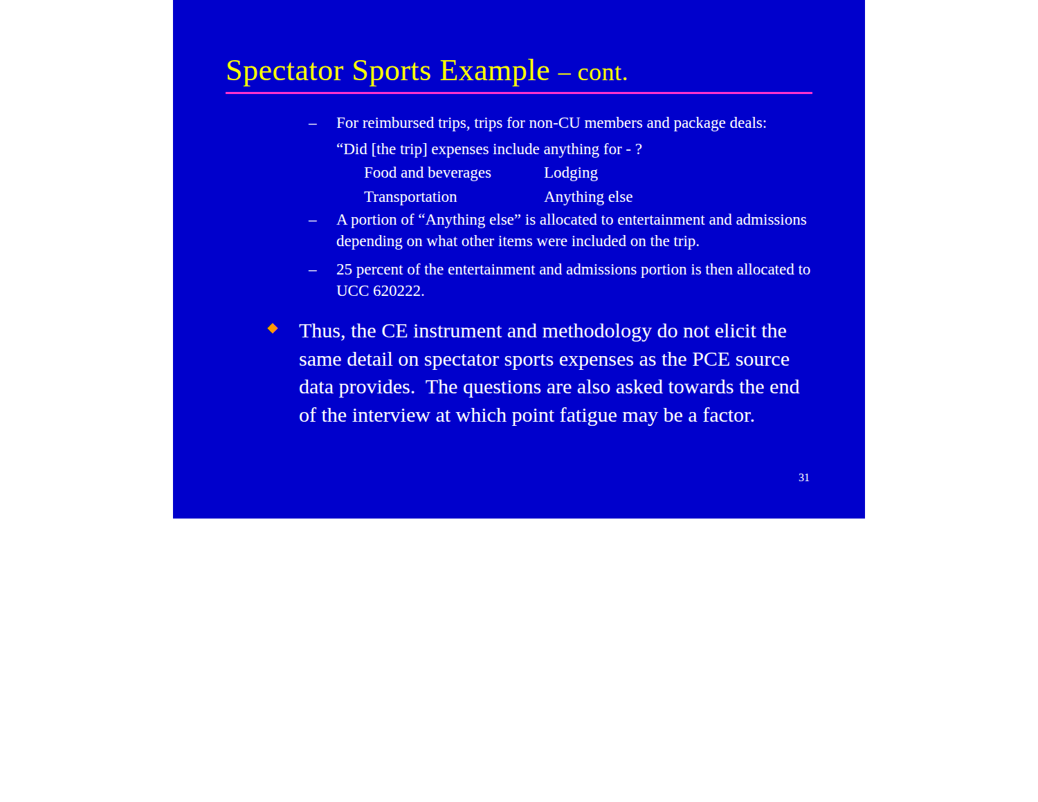Spectator Sports Example – cont.
For reimbursed trips, trips for non-CU members and package deals:
“Did [the trip] expenses include anything for - ?
Food and beverages Lodging
Transportation Anything else
A portion of “Anything else” is allocated to entertainment and admissions depending on what other items were included on the trip.
25 percent of the entertainment and admissions portion is then allocated to UCC 620222.
Thus, the CE instrument and methodology do not elicit the same detail on spectator sports expenses as the PCE source data provides. The questions are also asked towards the end of the interview at which point fatigue may be a factor.
31